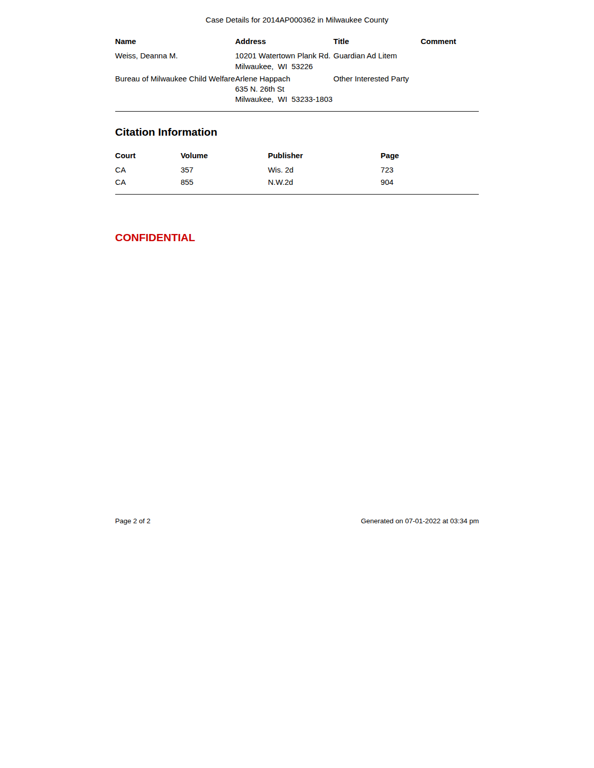Case Details for 2014AP000362 in Milwaukee County
| Name | Address | Title | Comment |
| --- | --- | --- | --- |
| Weiss, Deanna M. | 10201 Watertown Plank Rd. Milwaukee, WI 53226 | Guardian Ad Litem | |
| Bureau of Milwaukee Child Welfare | Arlene Happach 635 N. 26th St Milwaukee, WI 53233-1803 | Other Interested Party | |
Citation Information
| Court | Volume | Publisher | Page |
| --- | --- | --- | --- |
| CA | 357 | Wis. 2d | 723 |
| CA | 855 | N.W.2d | 904 |
CONFIDENTIAL
Page 2 of 2 Generated on 07-01-2022 at 03:34 pm